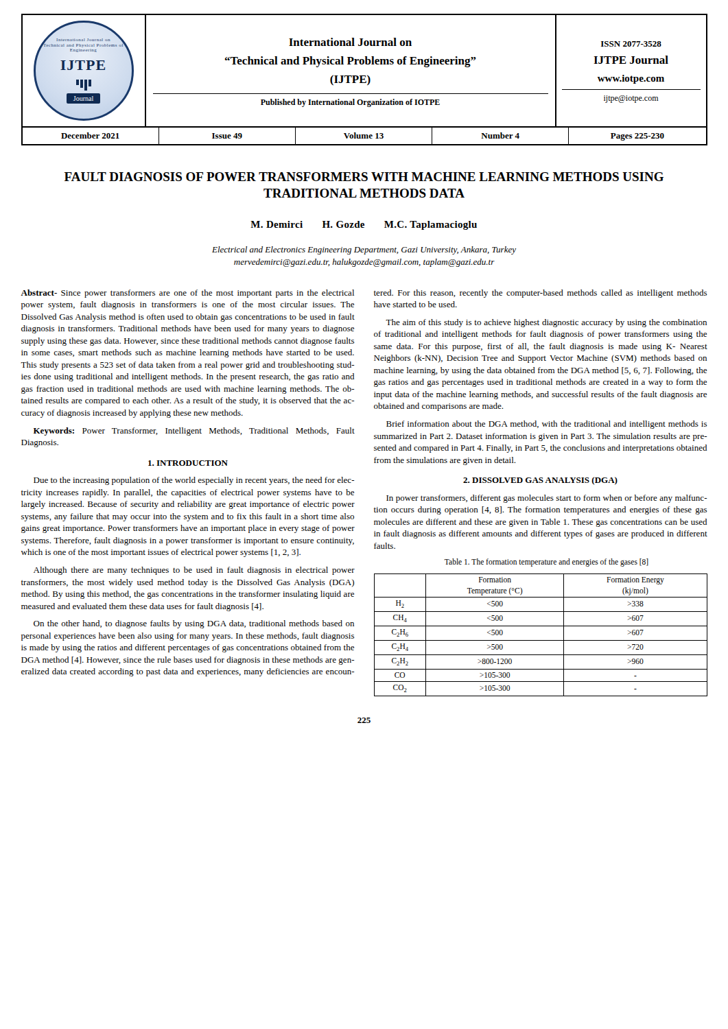International Journal on
Technical and Physical Problems of Engineering
IJTPE
Journal
International Journal on
“Technical and Physical Problems of Engineering”
(IJTPE)
Published by International Organization of IOTPE
ISSN 2077-3528
IJTPE Journal
www.iotpe.com
ijtpe@iotpe.com
December 2021
Issue 49
Volume 13
Number 4
Pages 225-230
Fault Diagnosis of Power Transformers with Machine Learning Methods Using Traditional Methods Data
M. Demirci H. Gozde M.C. Taplamacioglu
Electrical and Electronics Engineering Department, Gazi University, Ankara, Turkey
mervedemirci@gazi.edu.tr, halukgozde@gmail.com, taplam@gazi.edu.tr
Abstract- Since power transformers are one of the most important parts in the electrical power system, fault diagnosis in transformers is one of the most circular issues. The Dissolved Gas Analysis method is often used to obtain gas concentrations to be used in fault diagnosis in transformers. Traditional methods have been used for many years to diagnose supply using these gas data. However, since these traditional methods cannot diagnose faults in some cases, smart methods such as machine learning methods have started to be used. This study presents a 523 set of data taken from a real power grid and troubleshooting studies done using traditional and intelligent methods. In the present research, the gas ratio and gas fraction used in traditional methods are used with machine learning methods. The obtained results are compared to each other. As a result of the study, it is observed that the accuracy of diagnosis increased by applying these new methods.
Keywords: Power Transformer, Intelligent Methods, Traditional Methods, Fault Diagnosis.
1. Introduction
Due to the increasing population of the world especially in recent years, the need for electricity increases rapidly. In parallel, the capacities of electrical power systems have to be largely increased. Because of security and reliability are great importance of electric power systems, any failure that may occur into the system and to fix this fault in a short time also gains great importance. Power transformers have an important place in every stage of power systems. Therefore, fault diagnosis in a power transformer is important to ensure continuity, which is one of the most important issues of electrical power systems [1, 2, 3].
Although there are many techniques to be used in fault diagnosis in electrical power transformers, the most widely used method today is the Dissolved Gas Analysis (DGA) method. By using this method, the gas concentrations in the transformer insulating liquid are measured and evaluated them these data uses for fault diagnosis [4].
On the other hand, to diagnose faults by using DGA data, traditional methods based on personal experiences have been also using for many years. In these methods, fault diagnosis is made by using the ratios and different percentages of gas concentrations obtained from the DGA method [4]. However, since the rule bases used for diagnosis in these methods are generalized data created according to past data and experiences, many deficiencies are encountered. For this reason, recently the computer-based methods called as intelligent methods have started to be used.
The aim of this study is to achieve highest diagnostic accuracy by using the combination of traditional and intelligent methods for fault diagnosis of power transformers using the same data. For this purpose, first of all, the fault diagnosis is made using K- Nearest Neighbors (k-NN), Decision Tree and Support Vector Machine (SVM) methods based on machine learning, by using the data obtained from the DGA method [5, 6, 7]. Following, the gas ratios and gas percentages used in traditional methods are created in a way to form the input data of the machine learning methods, and successful results of the fault diagnosis are obtained and comparisons are made.
Brief information about the DGA method, with the traditional and intelligent methods is summarized in Part 2. Dataset information is given in Part 3. The simulation results are presented and compared in Part 4. Finally, in Part 5, the conclusions and interpretations obtained from the simulations are given in detail.
2. Dissolved Gas Analysis (DGA)
In power transformers, different gas molecules start to form when or before any malfunction occurs during operation [4, 8]. The formation temperatures and energies of these gas molecules are different and these are given in Table 1. These gas concentrations can be used in fault diagnosis as different amounts and different types of gases are produced in different faults.
Table 1. The formation temperature and energies of the gases [8]
| | Formation Temperature (°C) | Formation Energy (kj/mol) |
| --- | --- | --- |
| H 2 | <500 | >338 |
| CH 4 | <500 | >607 |
| C 2 H 6 | <500 | >607 |
| C 2 H 4 | >500 | >720 |
| C 2 H 2 | >800-1200 | >960 |
| CO | >105-300 | - |
| CO 2 | >105-300 | - |
225